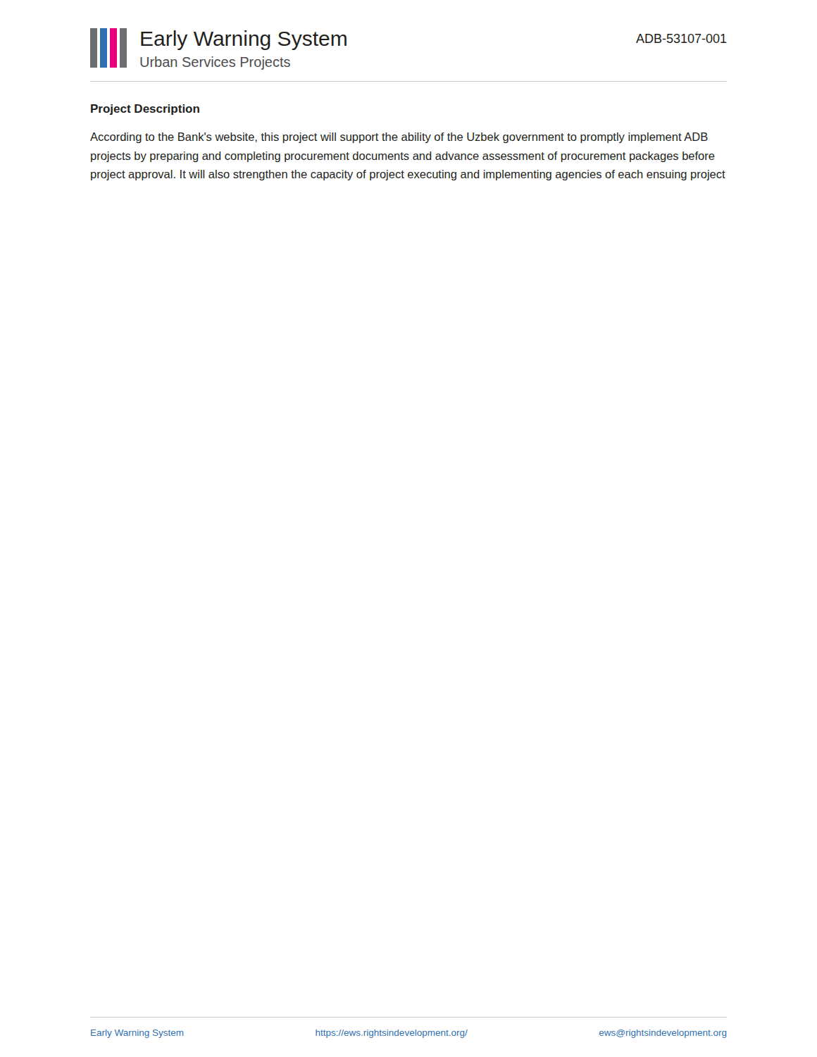Early Warning System Urban Services Projects
ADB-53107-001
Project Description
According to the Bank's website, this project will support the ability of the Uzbek government to promptly implement ADB projects by preparing and completing procurement documents and advance assessment of procurement packages before project approval. It will also strengthen the capacity of project executing and implementing agencies of each ensuing project
Early Warning System
https://ews.rightsindevelopment.org/
ews@rightsindevelopment.org